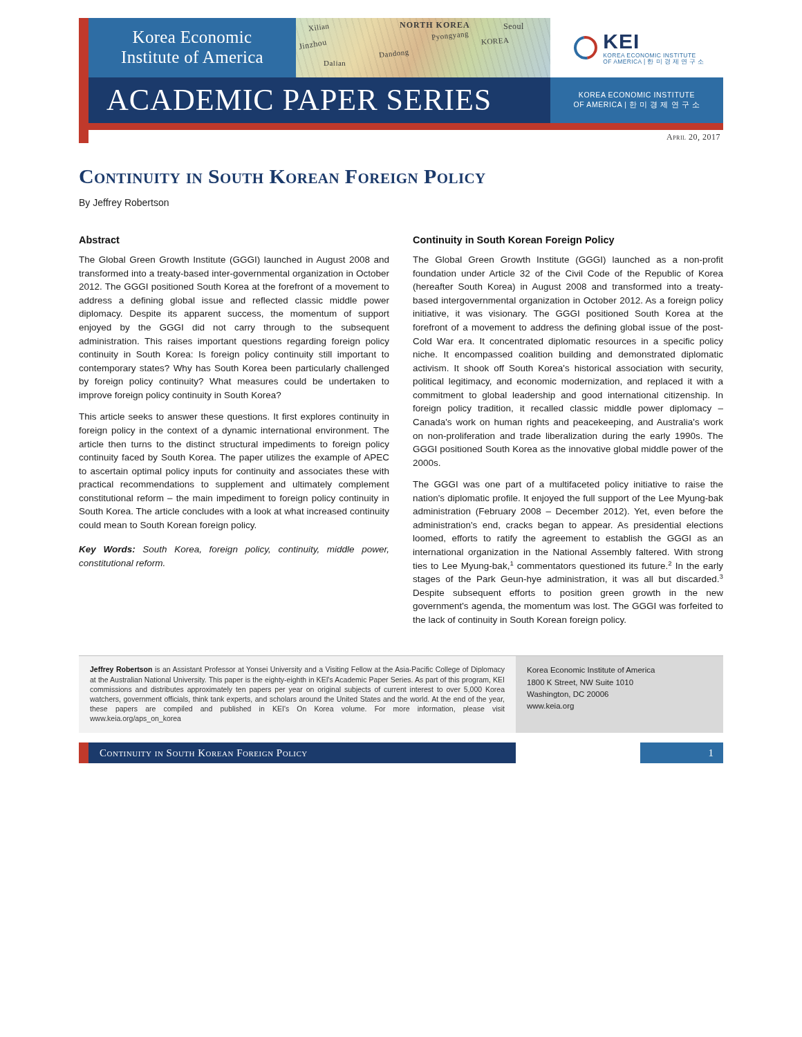Korea Economic
Institute of America
Xilian Jinzhou NORTH KOREA Pyongyang Seoul KOREA Dandong Dalian
KEI
KOREA ECONOMIC INSTITUTE
OF AMERICA | 한 미 경 제 연 구 소
Academic Paper Series
KOREA ECONOMIC INSTITUTE
OF AMERICA | 한 미 경 제 연 구 소
April 20, 2017
Continuity in South Korean Foreign Policy
By Jeffrey Robertson
Abstract
The Global Green Growth Institute (GGGI) launched in August 2008 and transformed into a treaty-based inter-governmental organization in October 2012. The GGGI positioned South Korea at the forefront of a movement to address a defining global issue and reflected classic middle power diplomacy. Despite its apparent success, the momentum of support enjoyed by the GGGI did not carry through to the subsequent administration. This raises important questions regarding foreign policy continuity in South Korea: Is foreign policy continuity still important to contemporary states? Why has South Korea been particularly challenged by foreign policy continuity? What measures could be undertaken to improve foreign policy continuity in South Korea?
This article seeks to answer these questions. It first explores continuity in foreign policy in the context of a dynamic international environment. The article then turns to the distinct structural impediments to foreign policy continuity faced by South Korea. The paper utilizes the example of APEC to ascertain optimal policy inputs for continuity and associates these with practical recommendations to supplement and ultimately complement constitutional reform – the main impediment to foreign policy continuity in South Korea. The article concludes with a look at what increased continuity could mean to South Korean foreign policy.
Key Words: South Korea, foreign policy, continuity, middle power, constitutional reform.
Continuity in South Korean Foreign Policy
The Global Green Growth Institute (GGGI) launched as a non-profit foundation under Article 32 of the Civil Code of the Republic of Korea (hereafter South Korea) in August 2008 and transformed into a treaty-based intergovernmental organization in October 2012. As a foreign policy initiative, it was visionary. The GGGI positioned South Korea at the forefront of a movement to address the defining global issue of the post-Cold War era. It concentrated diplomatic resources in a specific policy niche. It encompassed coalition building and demonstrated diplomatic activism. It shook off South Korea's historical association with security, political legitimacy, and economic modernization, and replaced it with a commitment to global leadership and good international citizenship. In foreign policy tradition, it recalled classic middle power diplomacy – Canada's work on human rights and peacekeeping, and Australia's work on non-proliferation and trade liberalization during the early 1990s. The GGGI positioned South Korea as the innovative global middle power of the 2000s.
The GGGI was one part of a multifaceted policy initiative to raise the nation's diplomatic profile. It enjoyed the full support of the Lee Myung-bak administration (February 2008 – December 2012). Yet, even before the administration's end, cracks began to appear. As presidential elections loomed, efforts to ratify the agreement to establish the GGGI as an international organization in the National Assembly faltered. With strong ties to Lee Myung-bak,1 commentators questioned its future.2 In the early stages of the Park Geun-hye administration, it was all but discarded.3 Despite subsequent efforts to position green growth in the new government's agenda, the momentum was lost. The GGGI was forfeited to the lack of continuity in South Korean foreign policy.
Jeffrey Robertson is an Assistant Professor at Yonsei University and a Visiting Fellow at the Asia-Pacific College of Diplomacy at the Australian National University. This paper is the eighty-eighth in KEI's Academic Paper Series. As part of this program, KEI commissions and distributes approximately ten papers per year on original subjects of current interest to over 5,000 Korea watchers, government officials, think tank experts, and scholars around the United States and the world. At the end of the year, these papers are compiled and published in KEI's On Korea volume. For more information, please visit www.keia.org/aps_on_korea
Korea Economic Institute of America
1800 K Street, NW Suite 1010
Washington, DC 20006
www.keia.org
Continuity in South Korean Foreign Policy
1